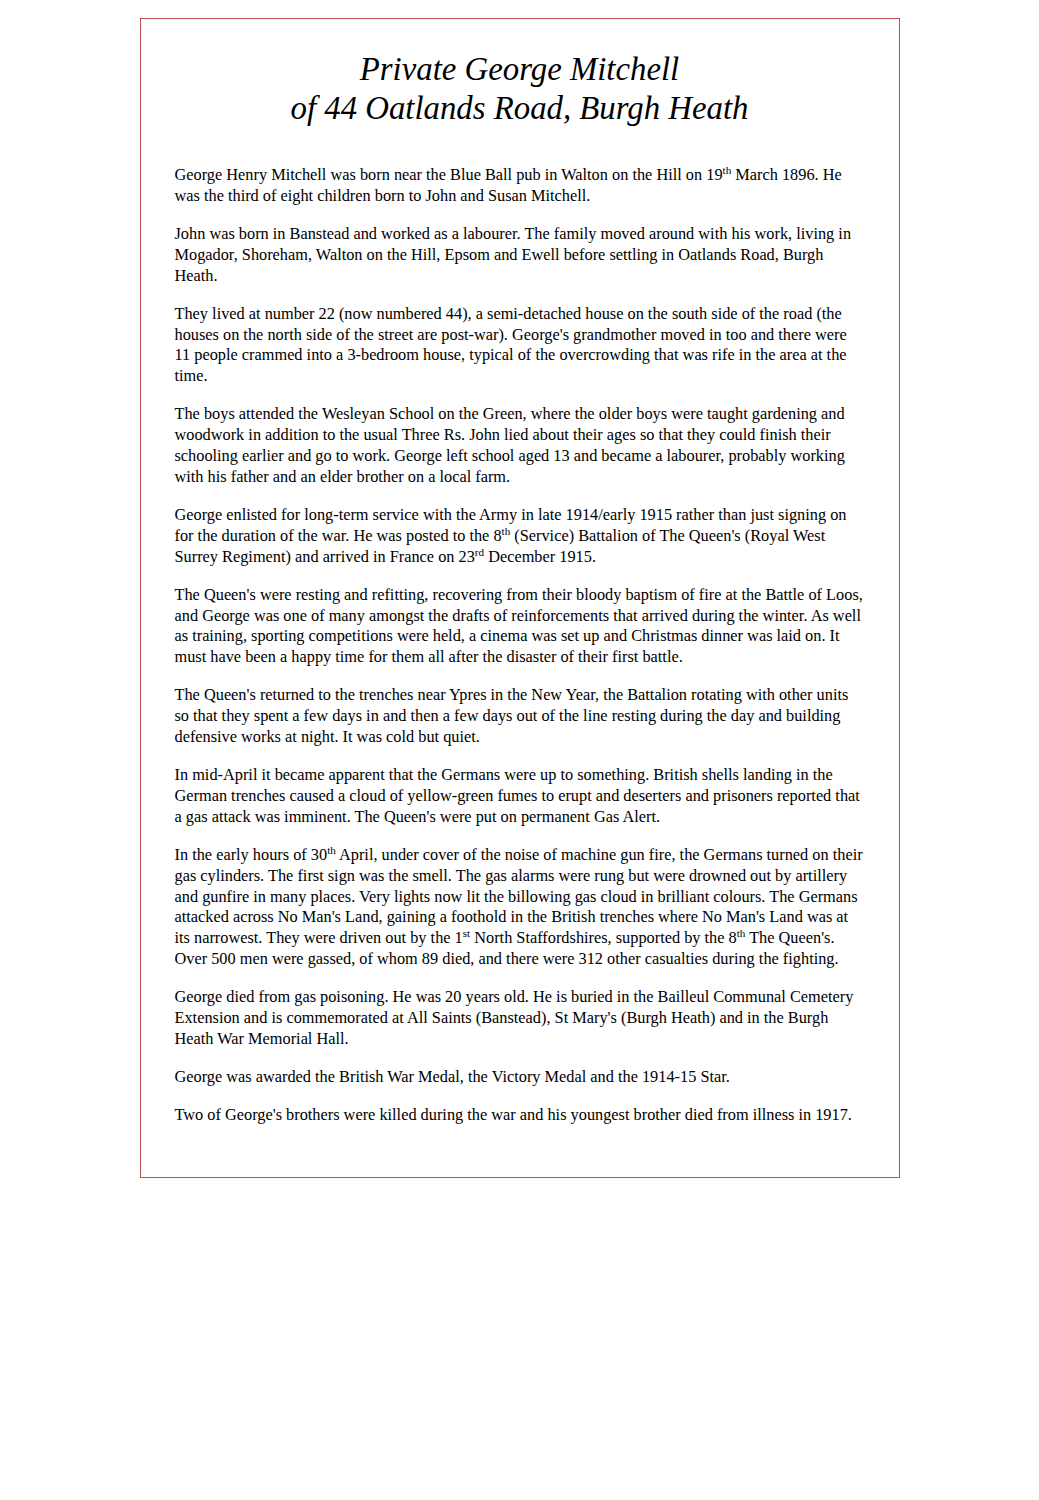Private George Mitchell
of 44 Oatlands Road, Burgh Heath
George Henry Mitchell was born near the Blue Ball pub in Walton on the Hill on 19th March 1896. He was the third of eight children born to John and Susan Mitchell.
John was born in Banstead and worked as a labourer. The family moved around with his work, living in Mogador, Shoreham, Walton on the Hill, Epsom and Ewell before settling in Oatlands Road, Burgh Heath.
They lived at number 22 (now numbered 44), a semi-detached house on the south side of the road (the houses on the north side of the street are post-war). George's grandmother moved in too and there were 11 people crammed into a 3-bedroom house, typical of the overcrowding that was rife in the area at the time.
The boys attended the Wesleyan School on the Green, where the older boys were taught gardening and woodwork in addition to the usual Three Rs. John lied about their ages so that they could finish their schooling earlier and go to work. George left school aged 13 and became a labourer, probably working with his father and an elder brother on a local farm.
George enlisted for long-term service with the Army in late 1914/early 1915 rather than just signing on for the duration of the war. He was posted to the 8th (Service) Battalion of The Queen's (Royal West Surrey Regiment) and arrived in France on 23rd December 1915.
The Queen's were resting and refitting, recovering from their bloody baptism of fire at the Battle of Loos, and George was one of many amongst the drafts of reinforcements that arrived during the winter. As well as training, sporting competitions were held, a cinema was set up and Christmas dinner was laid on. It must have been a happy time for them all after the disaster of their first battle.
The Queen's returned to the trenches near Ypres in the New Year, the Battalion rotating with other units so that they spent a few days in and then a few days out of the line resting during the day and building defensive works at night. It was cold but quiet.
In mid-April it became apparent that the Germans were up to something. British shells landing in the German trenches caused a cloud of yellow-green fumes to erupt and deserters and prisoners reported that a gas attack was imminent. The Queen's were put on permanent Gas Alert.
In the early hours of 30th April, under cover of the noise of machine gun fire, the Germans turned on their gas cylinders. The first sign was the smell. The gas alarms were rung but were drowned out by artillery and gunfire in many places. Very lights now lit the billowing gas cloud in brilliant colours. The Germans attacked across No Man's Land, gaining a foothold in the British trenches where No Man's Land was at its narrowest. They were driven out by the 1st North Staffordshires, supported by the 8th The Queen's. Over 500 men were gassed, of whom 89 died, and there were 312 other casualties during the fighting.
George died from gas poisoning. He was 20 years old. He is buried in the Bailleul Communal Cemetery Extension and is commemorated at All Saints (Banstead), St Mary's (Burgh Heath) and in the Burgh Heath War Memorial Hall.
George was awarded the British War Medal, the Victory Medal and the 1914-15 Star.
Two of George's brothers were killed during the war and his youngest brother died from illness in 1917.